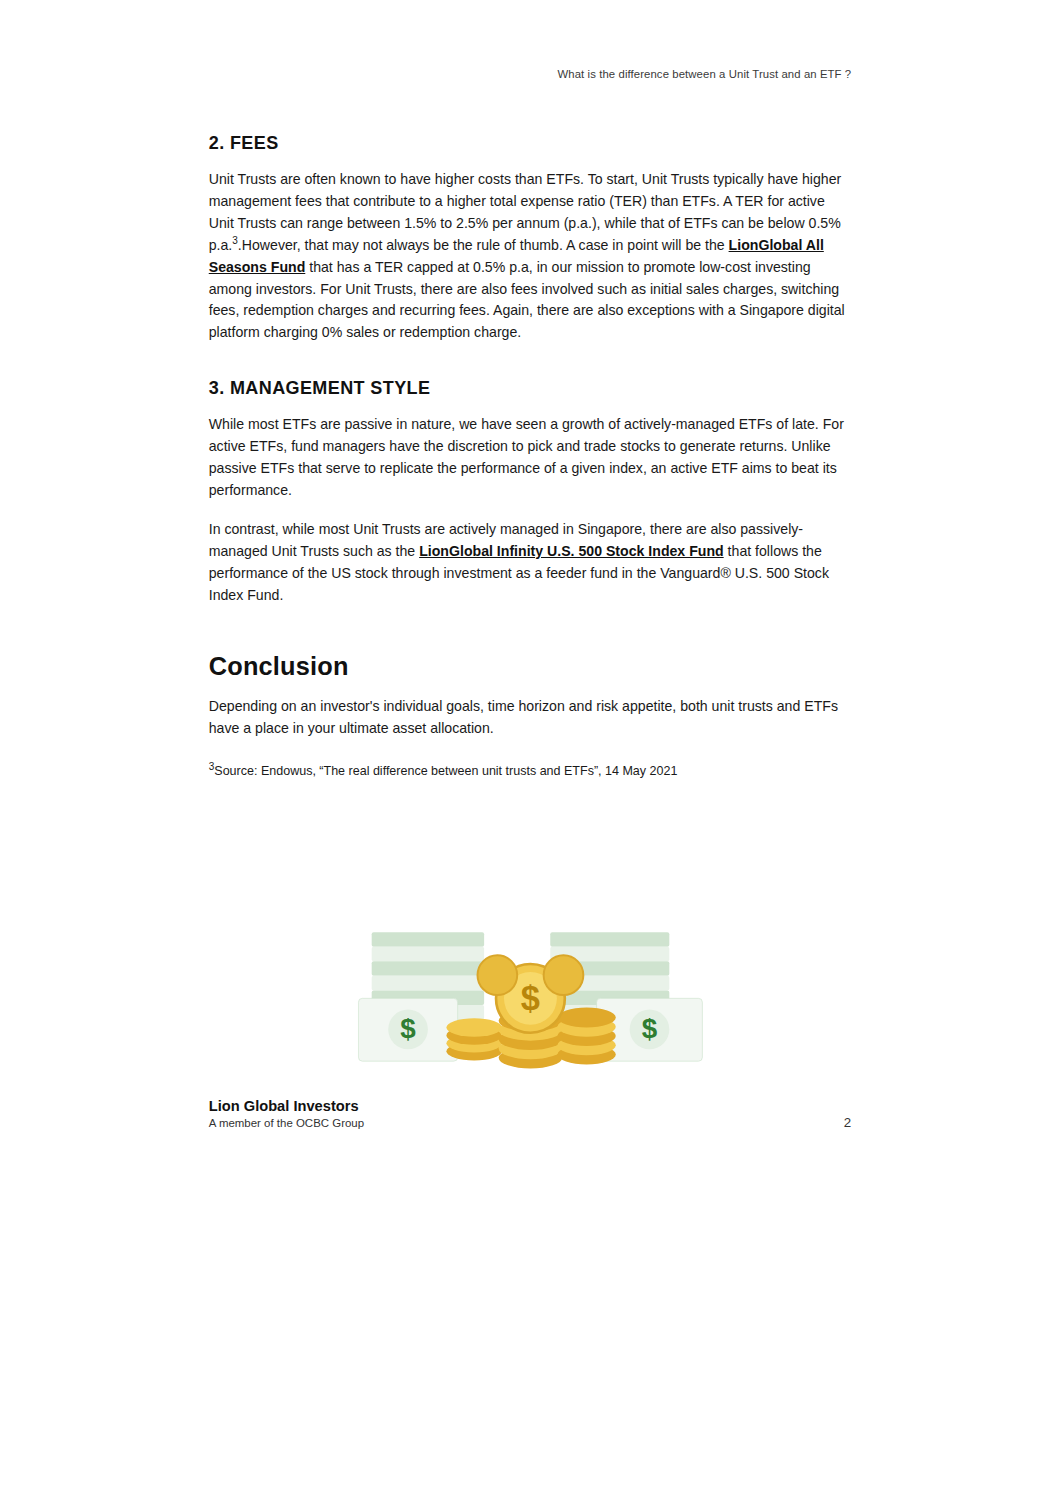What is the difference between a Unit Trust and an ETF ?
2. FEES
Unit Trusts are often known to have higher costs than ETFs. To start, Unit Trusts typically have higher management fees that contribute to a higher total expense ratio (TER) than ETFs. A TER for active Unit Trusts can range between 1.5% to 2.5% per annum (p.a.), while that of ETFs can be below 0.5% p.a.3.However, that may not always be the rule of thumb. A case in point will be the LionGlobal All Seasons Fund that has a TER capped at 0.5% p.a, in our mission to promote low-cost investing among investors. For Unit Trusts, there are also fees involved such as initial sales charges, switching fees, redemption charges and recurring fees. Again, there are also exceptions with a Singapore digital platform charging 0% sales or redemption charge.
3. MANAGEMENT STYLE
While most ETFs are passive in nature, we have seen a growth of actively-managed ETFs of late. For active ETFs, fund managers have the discretion to pick and trade stocks to generate returns. Unlike passive ETFs that serve to replicate the performance of a given index, an active ETF aims to beat its performance.
In contrast, while most Unit Trusts are actively managed in Singapore, there are also passively-managed Unit Trusts such as the LionGlobal Infinity U.S. 500 Stock Index Fund that follows the performance of the US stock through investment as a feeder fund in the Vanguard® U.S. 500 Stock Index Fund.
Conclusion
Depending on an investor's individual goals, time horizon and risk appetite, both unit trusts and ETFs have a place in your ultimate asset allocation.
3Source: Endowus, “The real difference between unit trusts and ETFs”, 14 May 2021
$ $ $
Lion Global InvestorsA member of the OCBC Group
2